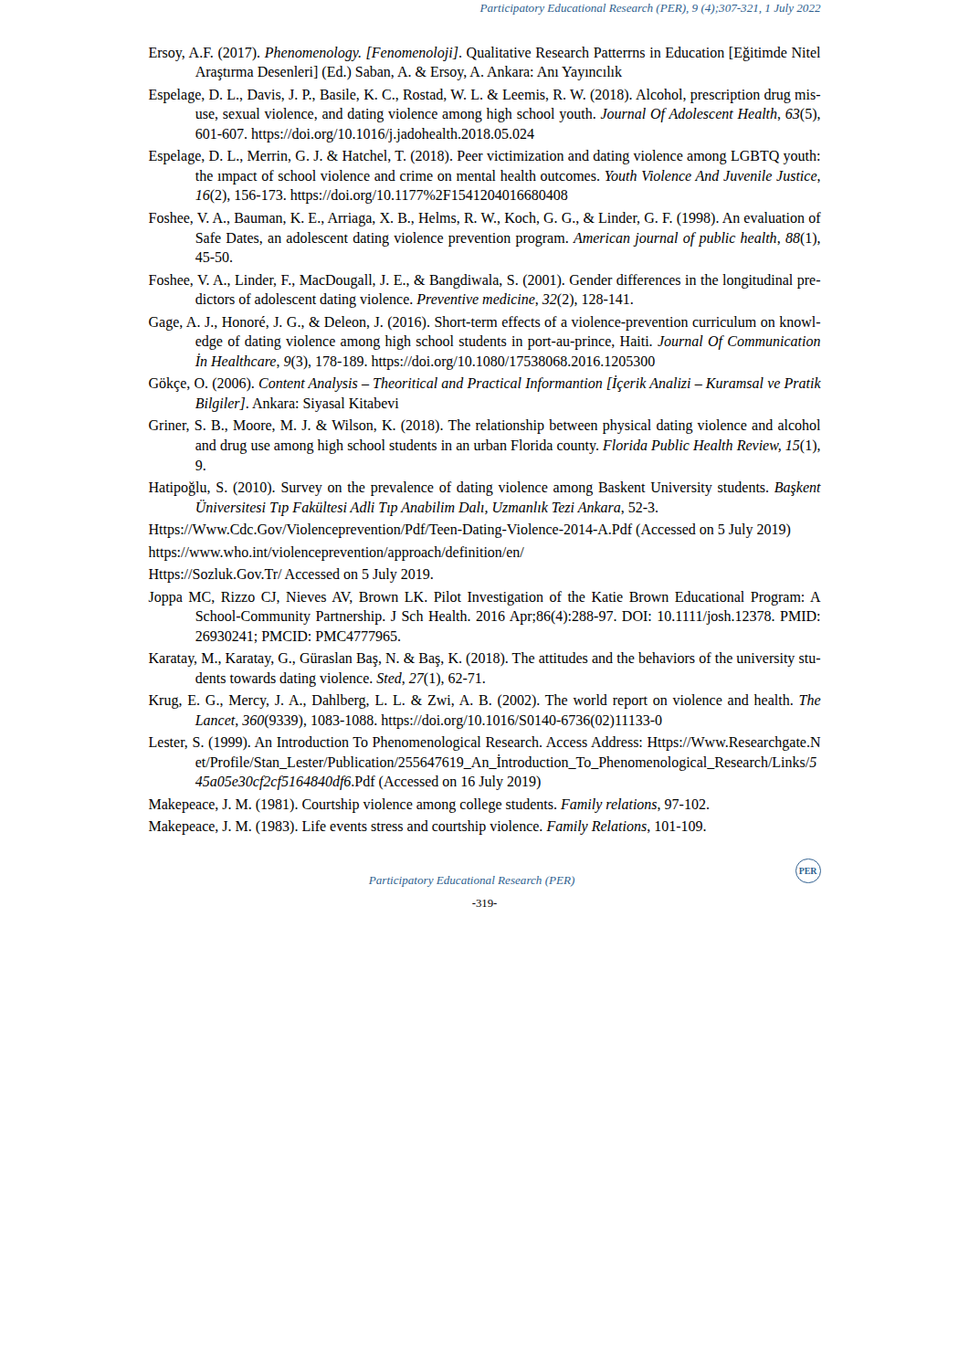Participatory Educational Research (PER), 9 (4);307-321, 1 July 2022
Ersoy, A.F. (2017). Phenomenology. [Fenomenoloji]. Qualitative Research Patterrns in Education [Eğitimde Nitel Araştırma Desenleri] (Ed.) Saban, A. & Ersoy, A. Ankara: Anı Yayıncılık
Espelage, D. L., Davis, J. P., Basile, K. C., Rostad, W. L. & Leemis, R. W. (2018). Alcohol, prescription drug misuse, sexual violence, and dating violence among high school youth. Journal Of Adolescent Health, 63(5), 601-607. https://doi.org/10.1016/j.jadohealth.2018.05.024
Espelage, D. L., Merrin, G. J. & Hatchel, T. (2018). Peer victimization and dating violence among LGBTQ youth: the ımpact of school violence and crime on mental health outcomes. Youth Violence And Juvenile Justice, 16(2), 156-173. https://doi.org/10.1177%2F1541204016680408
Foshee, V. A., Bauman, K. E., Arriaga, X. B., Helms, R. W., Koch, G. G., & Linder, G. F. (1998). An evaluation of Safe Dates, an adolescent dating violence prevention program. American journal of public health, 88(1), 45-50.
Foshee, V. A., Linder, F., MacDougall, J. E., & Bangdiwala, S. (2001). Gender differences in the longitudinal predictors of adolescent dating violence. Preventive medicine, 32(2), 128-141.
Gage, A. J., Honoré, J. G., & Deleon, J. (2016). Short-term effects of a violence-prevention curriculum on knowledge of dating violence among high school students in port-au-prince, Haiti. Journal Of Communication İn Healthcare, 9(3), 178-189. https://doi.org/10.1080/17538068.2016.1205300
Gökçe, O. (2006). Content Analysis – Theoritical and Practical Informantion [İçerik Analizi – Kuramsal ve Pratik Bilgiler]. Ankara: Siyasal Kitabevi
Griner, S. B., Moore, M. J. & Wilson, K. (2018). The relationship between physical dating violence and alcohol and drug use among high school students in an urban Florida county. Florida Public Health Review, 15(1), 9.
Hatipoğlu, S. (2010). Survey on the prevalence of dating violence among Baskent University students. Başkent Üniversitesi Tıp Fakültesi Adli Tıp Anabilim Dalı, Uzmanlık Tezi Ankara, 52-3.
Https://Www.Cdc.Gov/Violenceprevention/Pdf/Teen-Dating-Violence-2014-A.Pdf (Accessed on 5 July 2019)
https://www.who.int/violenceprevention/approach/definition/en/
Https://Sozluk.Gov.Tr/ Accessed on 5 July 2019.
Joppa MC, Rizzo CJ, Nieves AV, Brown LK. Pilot Investigation of the Katie Brown Educational Program: A School-Community Partnership. J Sch Health. 2016 Apr;86(4):288-97. DOI: 10.1111/josh.12378. PMID: 26930241; PMCID: PMC4777965.
Karatay, M., Karatay, G., Güraslan Baş, N. & Baş, K. (2018). The attitudes and the behaviors of the university students towards dating violence. Sted, 27(1), 62-71.
Krug, E. G., Mercy, J. A., Dahlberg, L. L. & Zwi, A. B. (2002). The world report on violence and health. The Lancet, 360(9339), 1083-1088. https://doi.org/10.1016/S0140-6736(02)11133-0
Lester, S. (1999). An Introduction To Phenomenological Research. Access Address: Https://Www.Researchgate.Net/Profile/Stan_Lester/Publication/255647619_An_İntroduction_To_Phenomenological_Research/Links/545a05e30cf2cf5164840df6.Pdf (Accessed on 16 July 2019)
Makepeace, J. M. (1981). Courtship violence among college students. Family relations, 97-102.
Makepeace, J. M. (1983). Life events stress and courtship violence. Family Relations, 101-109.
PER
Participatory Educational Research (PER)
-319-